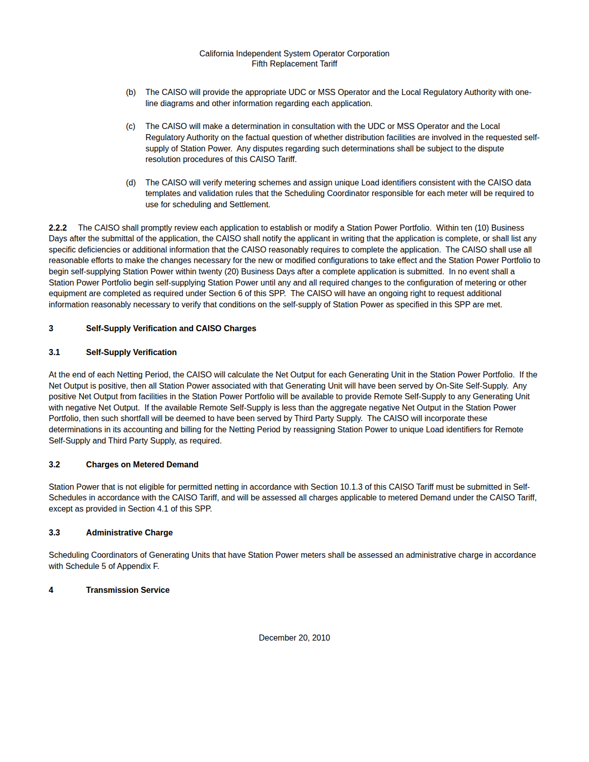California Independent System Operator Corporation
Fifth Replacement Tariff
(b) The CAISO will provide the appropriate UDC or MSS Operator and the Local Regulatory Authority with one-line diagrams and other information regarding each application.
(c) The CAISO will make a determination in consultation with the UDC or MSS Operator and the Local Regulatory Authority on the factual question of whether distribution facilities are involved in the requested self-supply of Station Power. Any disputes regarding such determinations shall be subject to the dispute resolution procedures of this CAISO Tariff.
(d) The CAISO will verify metering schemes and assign unique Load identifiers consistent with the CAISO data templates and validation rules that the Scheduling Coordinator responsible for each meter will be required to use for scheduling and Settlement.
2.2.2 The CAISO shall promptly review each application to establish or modify a Station Power Portfolio. Within ten (10) Business Days after the submittal of the application, the CAISO shall notify the applicant in writing that the application is complete, or shall list any specific deficiencies or additional information that the CAISO reasonably requires to complete the application. The CAISO shall use all reasonable efforts to make the changes necessary for the new or modified configurations to take effect and the Station Power Portfolio to begin self-supplying Station Power within twenty (20) Business Days after a complete application is submitted. In no event shall a Station Power Portfolio begin self-supplying Station Power until any and all required changes to the configuration of metering or other equipment are completed as required under Section 6 of this SPP. The CAISO will have an ongoing right to request additional information reasonably necessary to verify that conditions on the self-supply of Station Power as specified in this SPP are met.
3 Self-Supply Verification and CAISO Charges
3.1 Self-Supply Verification
At the end of each Netting Period, the CAISO will calculate the Net Output for each Generating Unit in the Station Power Portfolio. If the Net Output is positive, then all Station Power associated with that Generating Unit will have been served by On-Site Self-Supply. Any positive Net Output from facilities in the Station Power Portfolio will be available to provide Remote Self-Supply to any Generating Unit with negative Net Output. If the available Remote Self-Supply is less than the aggregate negative Net Output in the Station Power Portfolio, then such shortfall will be deemed to have been served by Third Party Supply. The CAISO will incorporate these determinations in its accounting and billing for the Netting Period by reassigning Station Power to unique Load identifiers for Remote Self-Supply and Third Party Supply, as required.
3.2 Charges on Metered Demand
Station Power that is not eligible for permitted netting in accordance with Section 10.1.3 of this CAISO Tariff must be submitted in Self-Schedules in accordance with the CAISO Tariff, and will be assessed all charges applicable to metered Demand under the CAISO Tariff, except as provided in Section 4.1 of this SPP.
3.3 Administrative Charge
Scheduling Coordinators of Generating Units that have Station Power meters shall be assessed an administrative charge in accordance with Schedule 5 of Appendix F.
4 Transmission Service
December 20, 2010